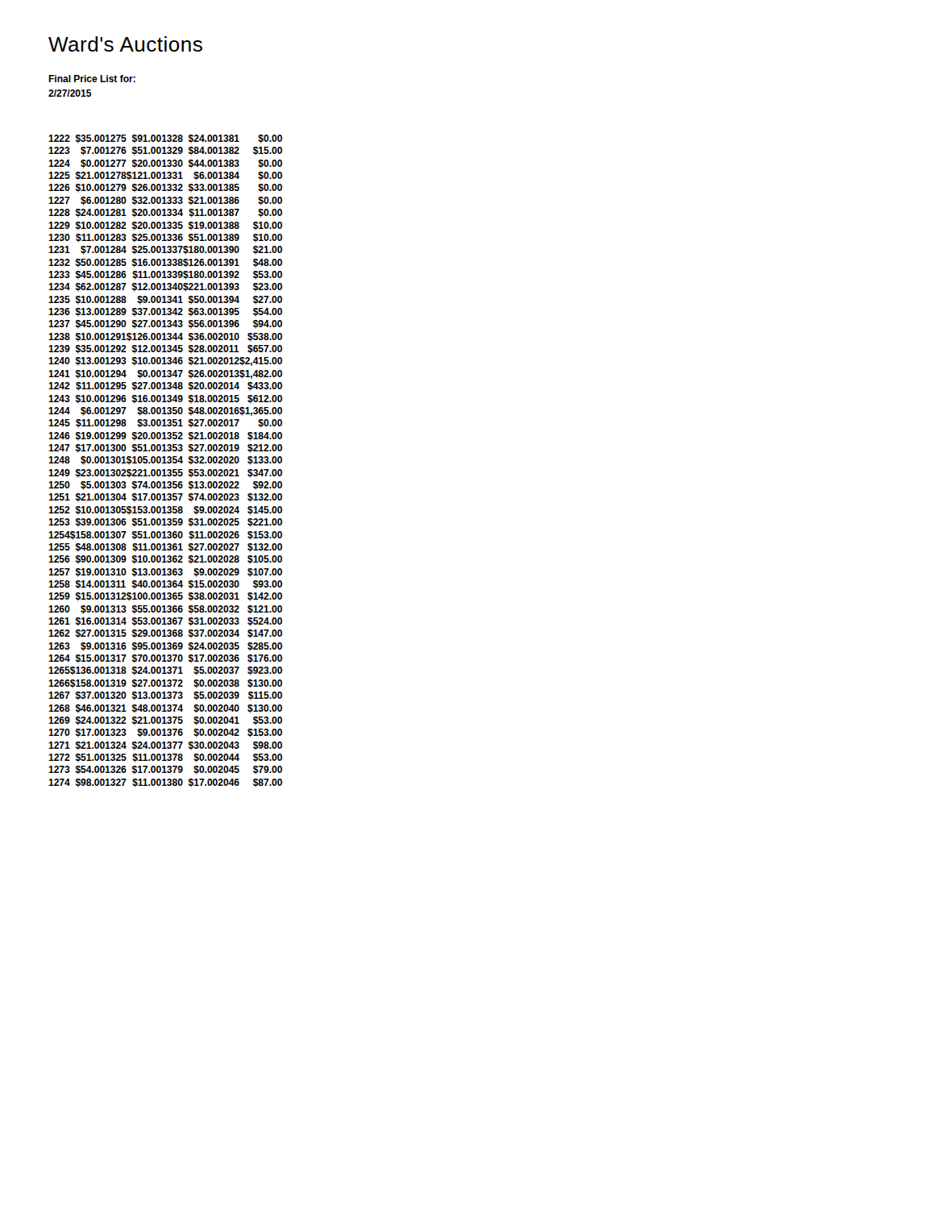Ward's Auctions
Final Price List for:
2/27/2015
| 1222 | $35.00 | 1275 | $91.00 | 1328 | $24.00 | 1381 | $0.00 |
| 1223 | $7.00 | 1276 | $51.00 | 1329 | $84.00 | 1382 | $15.00 |
| 1224 | $0.00 | 1277 | $20.00 | 1330 | $44.00 | 1383 | $0.00 |
| 1225 | $21.00 | 1278 | $121.00 | 1331 | $6.00 | 1384 | $0.00 |
| 1226 | $10.00 | 1279 | $26.00 | 1332 | $33.00 | 1385 | $0.00 |
| 1227 | $6.00 | 1280 | $32.00 | 1333 | $21.00 | 1386 | $0.00 |
| 1228 | $24.00 | 1281 | $20.00 | 1334 | $11.00 | 1387 | $0.00 |
| 1229 | $10.00 | 1282 | $20.00 | 1335 | $19.00 | 1388 | $10.00 |
| 1230 | $11.00 | 1283 | $25.00 | 1336 | $51.00 | 1389 | $10.00 |
| 1231 | $7.00 | 1284 | $25.00 | 1337 | $180.00 | 1390 | $21.00 |
| 1232 | $50.00 | 1285 | $16.00 | 1338 | $126.00 | 1391 | $48.00 |
| 1233 | $45.00 | 1286 | $11.00 | 1339 | $180.00 | 1392 | $53.00 |
| 1234 | $62.00 | 1287 | $12.00 | 1340 | $221.00 | 1393 | $23.00 |
| 1235 | $10.00 | 1288 | $9.00 | 1341 | $50.00 | 1394 | $27.00 |
| 1236 | $13.00 | 1289 | $37.00 | 1342 | $63.00 | 1395 | $54.00 |
| 1237 | $45.00 | 1290 | $27.00 | 1343 | $56.00 | 1396 | $94.00 |
| 1238 | $10.00 | 1291 | $126.00 | 1344 | $36.00 | 2010 | $538.00 |
| 1239 | $35.00 | 1292 | $12.00 | 1345 | $28.00 | 2011 | $657.00 |
| 1240 | $13.00 | 1293 | $10.00 | 1346 | $21.00 | 2012 | $2,415.00 |
| 1241 | $10.00 | 1294 | $0.00 | 1347 | $26.00 | 2013 | $1,482.00 |
| 1242 | $11.00 | 1295 | $27.00 | 1348 | $20.00 | 2014 | $433.00 |
| 1243 | $10.00 | 1296 | $16.00 | 1349 | $18.00 | 2015 | $612.00 |
| 1244 | $6.00 | 1297 | $8.00 | 1350 | $48.00 | 2016 | $1,365.00 |
| 1245 | $11.00 | 1298 | $3.00 | 1351 | $27.00 | 2017 | $0.00 |
| 1246 | $19.00 | 1299 | $20.00 | 1352 | $21.00 | 2018 | $184.00 |
| 1247 | $17.00 | 1300 | $51.00 | 1353 | $27.00 | 2019 | $212.00 |
| 1248 | $0.00 | 1301 | $105.00 | 1354 | $32.00 | 2020 | $133.00 |
| 1249 | $23.00 | 1302 | $221.00 | 1355 | $53.00 | 2021 | $347.00 |
| 1250 | $5.00 | 1303 | $74.00 | 1356 | $13.00 | 2022 | $92.00 |
| 1251 | $21.00 | 1304 | $17.00 | 1357 | $74.00 | 2023 | $132.00 |
| 1252 | $10.00 | 1305 | $153.00 | 1358 | $9.00 | 2024 | $145.00 |
| 1253 | $39.00 | 1306 | $51.00 | 1359 | $31.00 | 2025 | $221.00 |
| 1254 | $158.00 | 1307 | $51.00 | 1360 | $11.00 | 2026 | $153.00 |
| 1255 | $48.00 | 1308 | $11.00 | 1361 | $27.00 | 2027 | $132.00 |
| 1256 | $90.00 | 1309 | $10.00 | 1362 | $21.00 | 2028 | $105.00 |
| 1257 | $19.00 | 1310 | $13.00 | 1363 | $9.00 | 2029 | $107.00 |
| 1258 | $14.00 | 1311 | $40.00 | 1364 | $15.00 | 2030 | $93.00 |
| 1259 | $15.00 | 1312 | $100.00 | 1365 | $38.00 | 2031 | $142.00 |
| 1260 | $9.00 | 1313 | $55.00 | 1366 | $58.00 | 2032 | $121.00 |
| 1261 | $16.00 | 1314 | $53.00 | 1367 | $31.00 | 2033 | $524.00 |
| 1262 | $27.00 | 1315 | $29.00 | 1368 | $37.00 | 2034 | $147.00 |
| 1263 | $9.00 | 1316 | $95.00 | 1369 | $24.00 | 2035 | $285.00 |
| 1264 | $15.00 | 1317 | $70.00 | 1370 | $17.00 | 2036 | $176.00 |
| 1265 | $136.00 | 1318 | $24.00 | 1371 | $5.00 | 2037 | $923.00 |
| 1266 | $158.00 | 1319 | $27.00 | 1372 | $0.00 | 2038 | $130.00 |
| 1267 | $37.00 | 1320 | $13.00 | 1373 | $5.00 | 2039 | $115.00 |
| 1268 | $46.00 | 1321 | $48.00 | 1374 | $0.00 | 2040 | $130.00 |
| 1269 | $24.00 | 1322 | $21.00 | 1375 | $0.00 | 2041 | $53.00 |
| 1270 | $17.00 | 1323 | $9.00 | 1376 | $0.00 | 2042 | $153.00 |
| 1271 | $21.00 | 1324 | $24.00 | 1377 | $30.00 | 2043 | $98.00 |
| 1272 | $51.00 | 1325 | $11.00 | 1378 | $0.00 | 2044 | $53.00 |
| 1273 | $54.00 | 1326 | $17.00 | 1379 | $0.00 | 2045 | $79.00 |
| 1274 | $98.00 | 1327 | $11.00 | 1380 | $17.00 | 2046 | $87.00 |